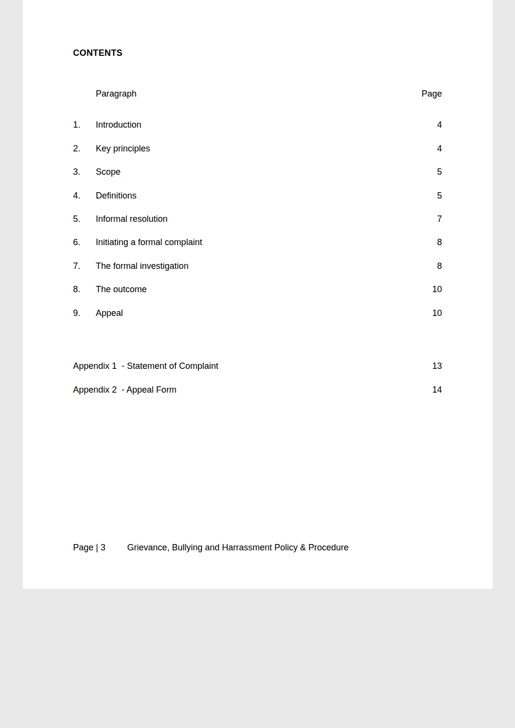CONTENTS
| | Paragraph | Page |
| 1. | Introduction | 4 |
| 2. | Key principles | 4 |
| 3. | Scope | 5 |
| 4. | Definitions | 5 |
| 5. | Informal resolution | 7 |
| 6. | Initiating a formal complaint | 8 |
| 7. | The formal investigation | 8 |
| 8. | The outcome | 10 |
| 9. | Appeal | 10 |
| Appendix 1 - Statement of Complaint | 13 |
| Appendix 2 - Appeal Form | 14 |
Page | 3 Grievance, Bullying and Harrassment Policy & Procedure